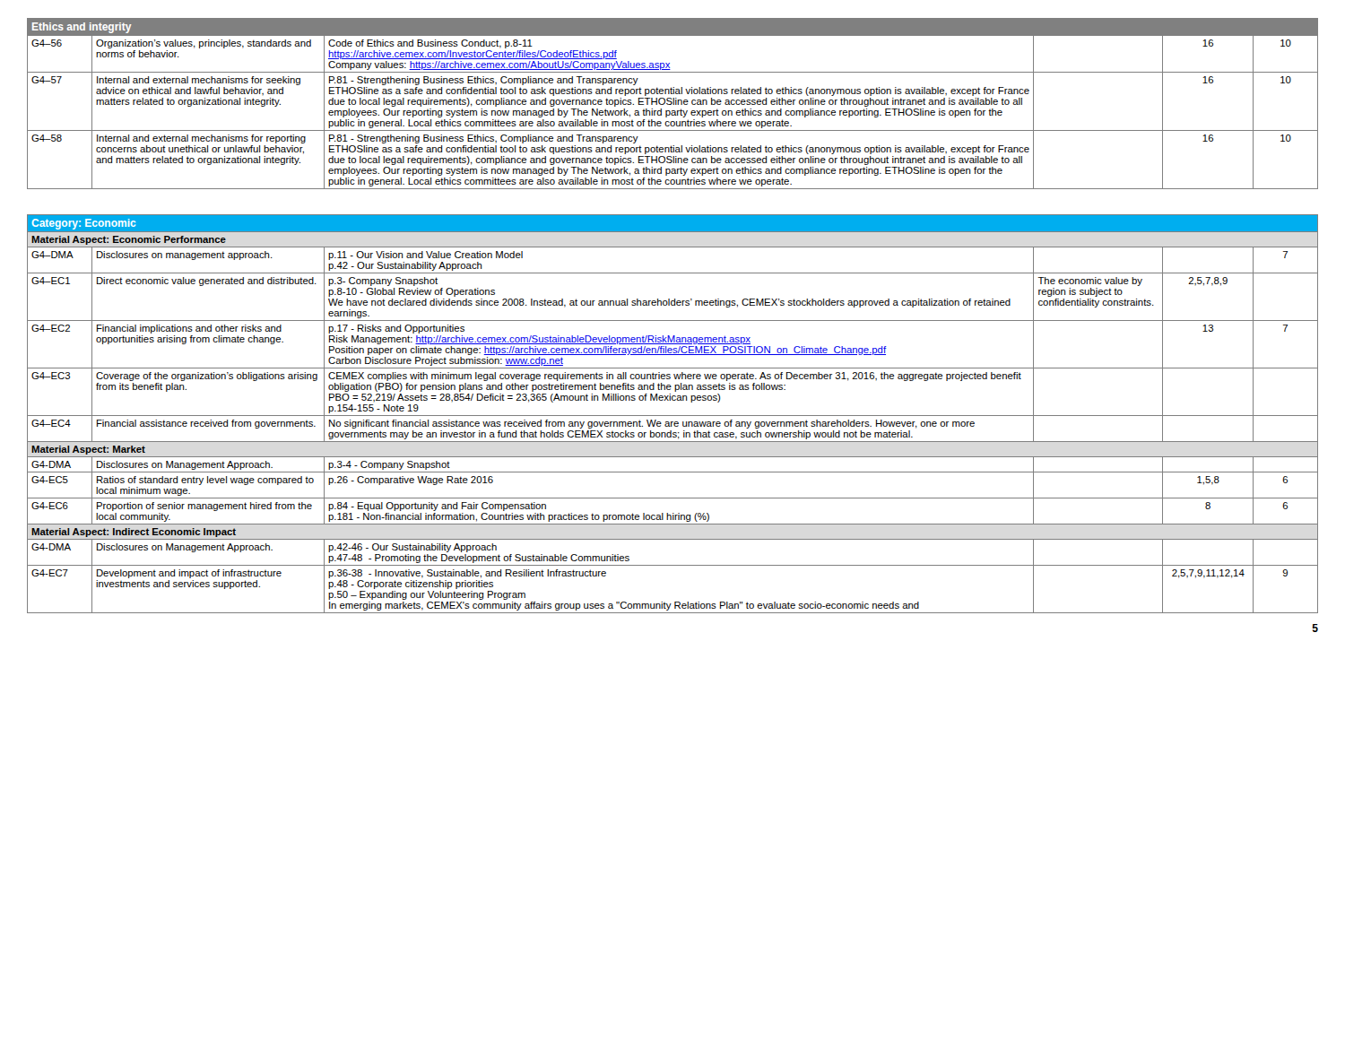| Ethics and integrity |
| G4–56 | Organization’s values, principles, standards and norms of behavior. | Code of Ethics and Business Conduct, p.8-11 https://archive.cemex.com/InvestorCenter/files/CodeofEthics.pdf Company values: https://archive.cemex.com/AboutUs/CompanyValues.aspx | | 16 | 10 |
| G4–57 | Internal and external mechanisms for seeking advice on ethical and lawful behavior, and matters related to organizational integrity. | P.81 - Strengthening Business Ethics, Compliance and Transparency ETHOSline as a safe and confidential tool to ask questions and report potential violations related to ethics (anonymous option is available, except for France due to local legal requirements), compliance and governance topics. ETHOSline can be accessed either online or throughout intranet and is available to all employees. Our reporting system is now managed by The Network, a third party expert on ethics and compliance reporting. ETHOSline is open for the public in general. Local ethics committees are also available in most of the countries where we operate. | | 16 | 10 |
| G4–58 | Internal and external mechanisms for reporting concerns about unethical or unlawful behavior, and matters related to organizational integrity. | P.81 - Strengthening Business Ethics, Compliance and Transparency ETHOSline as a safe and confidential tool to ask questions and report potential violations related to ethics (anonymous option is available, except for France due to local legal requirements), compliance and governance topics. ETHOSline can be accessed either online or throughout intranet and is available to all employees. Our reporting system is now managed by The Network, a third party expert on ethics and compliance reporting. ETHOSline is open for the public in general. Local ethics committees are also available in most of the countries where we operate. | | 16 | 10 |
| Category: Economic |
| Material Aspect: Economic Performance |
| G4–DMA | Disclosures on management approach. | p.11 - Our Vision and Value Creation Model p.42 - Our Sustainability Approach | | | 7 |
| G4–EC1 | Direct economic value generated and distributed. | p.3- Company Snapshot p.8-10 - Global Review of Operations We have not declared dividends since 2008. Instead, at our annual shareholders’ meetings, CEMEX’s stockholders approved a capitalization of retained earnings. | The economic value by region is subject to confidentiality constraints. | 2,5,7,8,9 | |
| G4–EC2 | Financial implications and other risks and opportunities arising from climate change. | p.17 - Risks and Opportunities Risk Management: http://archive.cemex.com/SustainableDevelopment/RiskManagement.aspx Position paper on climate change: https://archive.cemex.com/liferaysd/en/files/CEMEX_POSITION_on_Climate_Change.pdf Carbon Disclosure Project submission: www.cdp.net | | 13 | 7 |
| G4–EC3 | Coverage of the organization’s obligations arising from its benefit plan. | CEMEX complies with minimum legal coverage requirements in all countries where we operate. As of December 31, 2016, the aggregate projected benefit obligation (PBO) for pension plans and other postretirement benefits and the plan assets is as follows: PBO = 52,219/ Assets = 28,854/ Deficit = 23,365 (Amount in Millions of Mexican pesos) p.154-155 - Note 19 | | | |
| G4–EC4 | Financial assistance received from governments. | No significant financial assistance was received from any government. We are unaware of any government shareholders. However, one or more governments may be an investor in a fund that holds CEMEX stocks or bonds; in that case, such ownership would not be material. | | | |
| Material Aspect: Market |
| G4-DMA | Disclosures on Management Approach. | p.3-4 - Company Snapshot | | | |
| G4-EC5 | Ratios of standard entry level wage compared to local minimum wage. | p.26 - Comparative Wage Rate 2016 | | 1,5,8 | 6 |
| G4-EC6 | Proportion of senior management hired from the local community. | p.84 - Equal Opportunity and Fair Compensation p.181 - Non-financial information, Countries with practices to promote local hiring (%) | | 8 | 6 |
| Material Aspect: Indirect Economic Impact |
| G4-DMA | Disclosures on Management Approach. | p.42-46 - Our Sustainability Approach p.47-48 - Promoting the Development of Sustainable Communities | | | |
| G4-EC7 | Development and impact of infrastructure investments and services supported. | p.36-38 - Innovative, Sustainable, and Resilient Infrastructure p.48 - Corporate citizenship priorities p.50 – Expanding our Volunteering Program In emerging markets, CEMEX's community affairs group uses a "Community Relations Plan" to evaluate socio-economic needs and | | 2,5,7,9,11,12,14 | 9 |
5